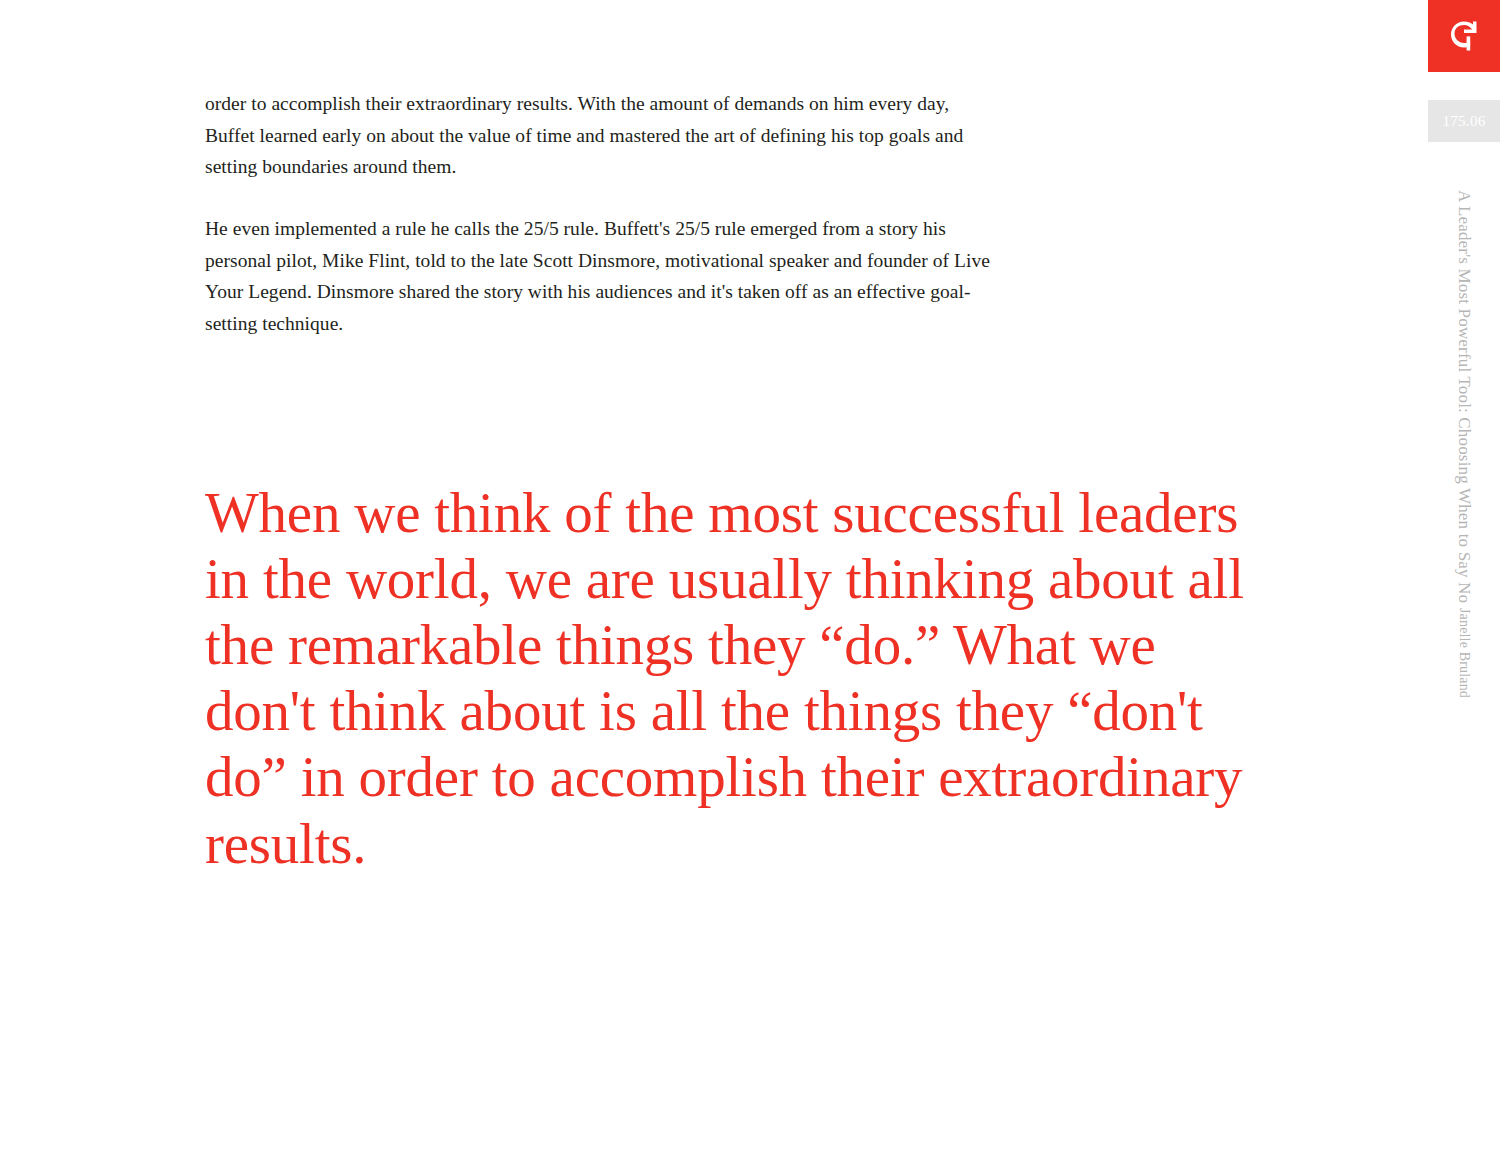order to accomplish their extraordinary results. With the amount of demands on him every day, Buffet learned early on about the value of time and mastered the art of defining his top goals and setting boundaries around them.
He even implemented a rule he calls the 25/5 rule. Buffett's 25/5 rule emerged from a story his personal pilot, Mike Flint, told to the late Scott Dinsmore, motivational speaker and founder of Live Your Legend. Dinsmore shared the story with his audiences and it's taken off as an effective goal-setting technique.
When we think of the most successful leaders in the world, we are usually thinking about all the remarkable things they “do.” What we don't think about is all the things they “don't do” in order to accomplish their extraordinary results.
175.06
A Leader's Most Powerful Tool: Choosing When to Say No Janelle Bruland